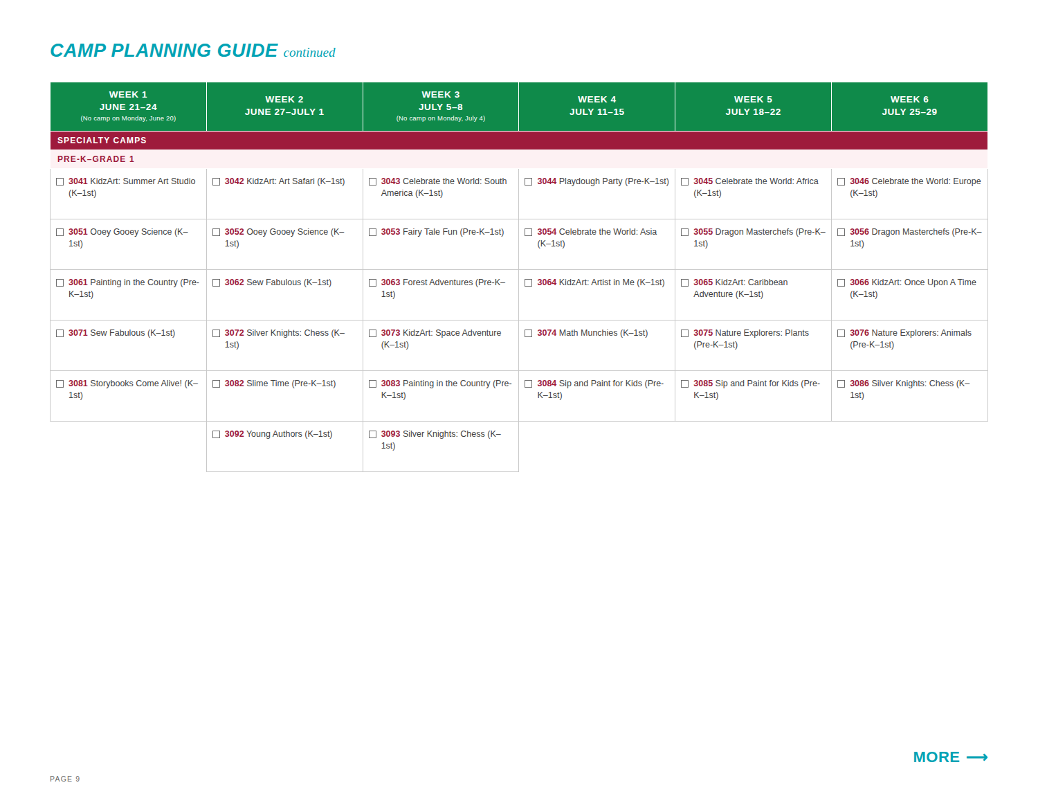Camp Planning Guide continued
| WEEK 1 JUNE 21–24 (No camp on Monday, June 20) | WEEK 2 JUNE 27–JULY 1 | WEEK 3 JULY 5–8 (No camp on Monday, July 4) | WEEK 4 JULY 11–15 | WEEK 5 JULY 18–22 | WEEK 6 JULY 25–29 |
| --- | --- | --- | --- | --- | --- |
| Specialty Camps |
| Pre-K–Grade 1 |
| 3041 KidzArt: Summer Art Studio (K–1st) | 3042 KidzArt: Art Safari (K–1st) | 3043 Celebrate the World: South America (K–1st) | 3044 Playdough Party (Pre-K–1st) | 3045 Celebrate the World: Africa (K–1st) | 3046 Celebrate the World: Europe (K–1st) |
| 3051 Ooey Gooey Science (K–1st) | 3052 Ooey Gooey Science (K–1st) | 3053 Fairy Tale Fun (Pre-K–1st) | 3054 Celebrate the World: Asia (K–1st) | 3055 Dragon Masterchefs (Pre-K–1st) | 3056 Dragon Masterchefs (Pre-K–1st) |
| 3061 Painting in the Country (Pre-K–1st) | 3062 Sew Fabulous (K–1st) | 3063 Forest Adventures (Pre-K–1st) | 3064 KidzArt: Artist in Me (K–1st) | 3065 KidzArt: Caribbean Adventure (K–1st) | 3066 KidzArt: Once Upon A Time (K–1st) |
| 3071 Sew Fabulous (K–1st) | 3072 Silver Knights: Chess (K–1st) | 3073 KidzArt: Space Adventure (K–1st) | 3074 Math Munchies (K–1st) | 3075 Nature Explorers: Plants (Pre-K–1st) | 3076 Nature Explorers: Animals (Pre-K–1st) |
| 3081 Storybooks Come Alive! (K–1st) | 3082 Slime Time (Pre-K–1st) | 3083 Painting in the Country (Pre-K–1st) | 3084 Sip and Paint for Kids (Pre-K–1st) | 3085 Sip and Paint for Kids (Pre-K–1st) | 3086 Silver Knights: Chess (K–1st) |
| | 3092 Young Authors (K–1st) | 3093 Silver Knights: Chess (K–1st) | | | |
MORE ⟶
PAGE 9